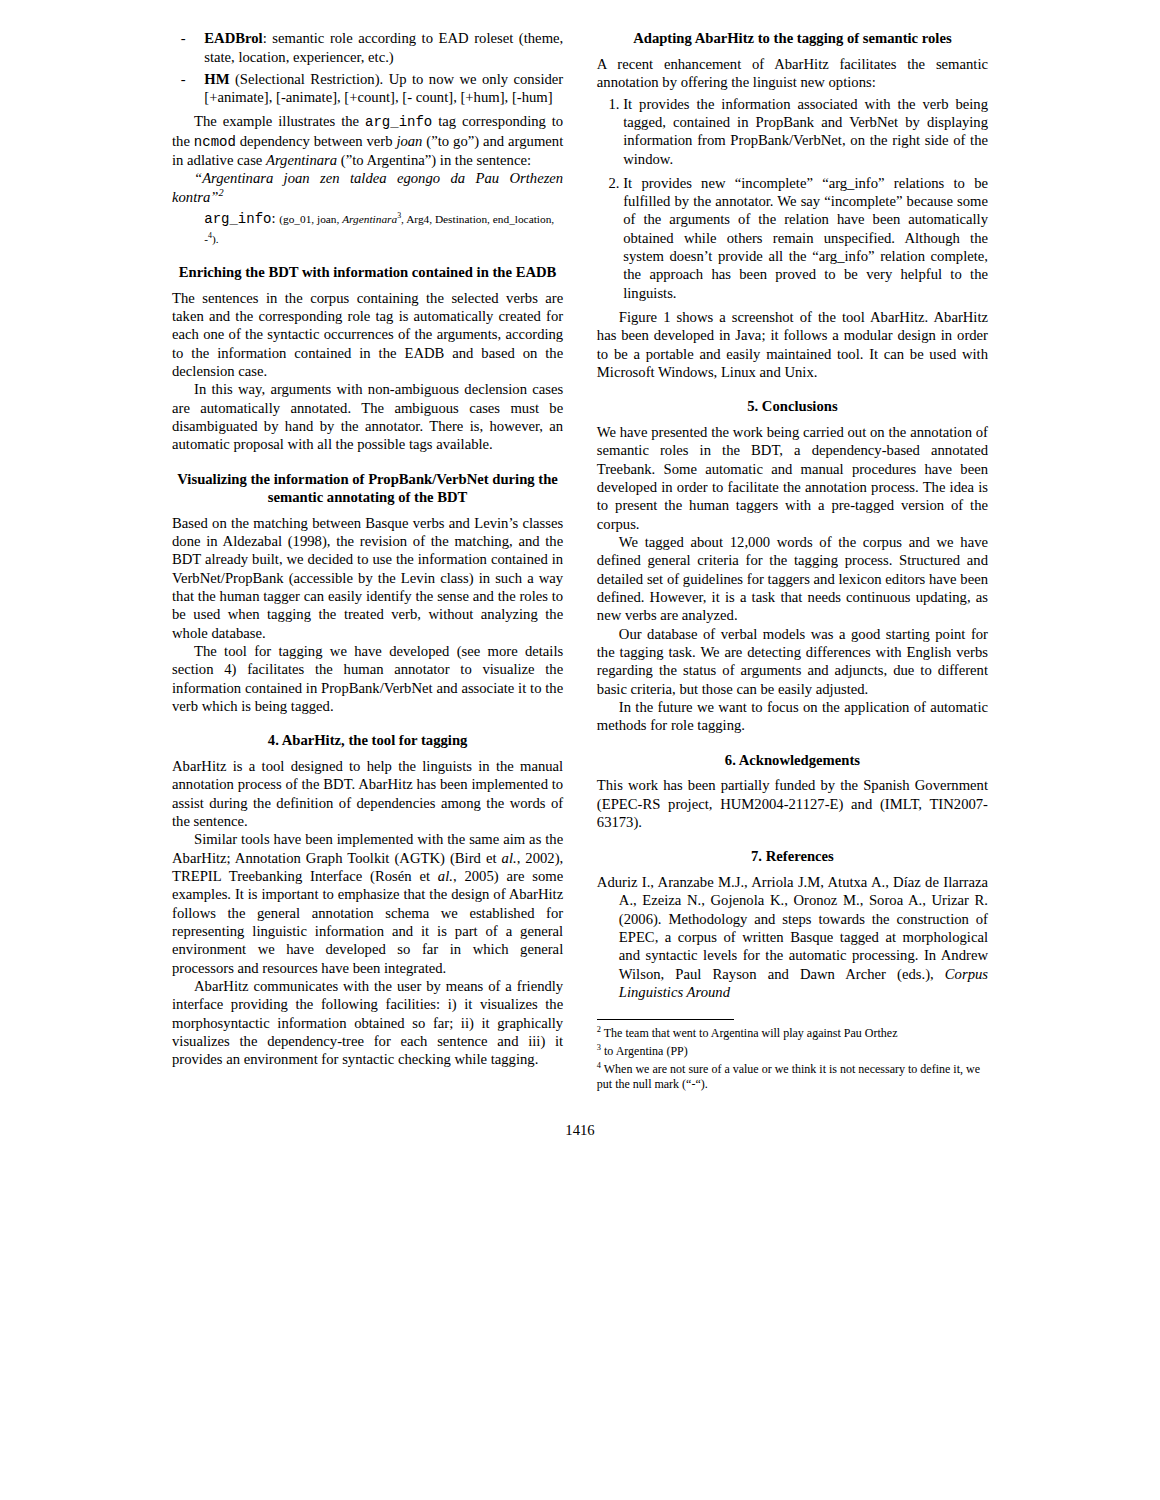EADBrol: semantic role according to EAD roleset (theme, state, location, experiencer, etc.)
HM (Selectional Restriction). Up to now we only consider [+animate], [-animate], [+count], [- count], [+hum], [-hum]
The example illustrates the arg_info tag corresponding to the ncmod dependency between verb joan (”to go”) and argument in adlative case Argentinara (”to Argentina”) in the sentence:
“Argentinara joan zen taldea egongo da Pau Orthezen kontra”2
arg_info: (go_01, joan, Argentinara3, Arg4, Destination, end_location, -4).
Enriching the BDT with information contained in the EADB
The sentences in the corpus containing the selected verbs are taken and the corresponding role tag is automatically created for each one of the syntactic occurrences of the arguments, according to the information contained in the EADB and based on the declension case.
In this way, arguments with non-ambiguous declension cases are automatically annotated. The ambiguous cases must be disambiguated by hand by the annotator. There is, however, an automatic proposal with all the possible tags available.
Visualizing the information of PropBank/VerbNet during the semantic annotating of the BDT
Based on the matching between Basque verbs and Levin’s classes done in Aldezabal (1998), the revision of the matching, and the BDT already built, we decided to use the information contained in VerbNet/PropBank (accessible by the Levin class) in such a way that the human tagger can easily identify the sense and the roles to be used when tagging the treated verb, without analyzing the whole database.
The tool for tagging we have developed (see more details section 4) facilitates the human annotator to visualize the information contained in PropBank/VerbNet and associate it to the verb which is being tagged.
4. AbarHitz, the tool for tagging
AbarHitz is a tool designed to help the linguists in the manual annotation process of the BDT. AbarHitz has been implemented to assist during the definition of dependencies among the words of the sentence.
Similar tools have been implemented with the same aim as the AbarHitz; Annotation Graph Toolkit (AGTK) (Bird et al., 2002), TREPIL Treebanking Interface (Rosén et al., 2005) are some examples. It is important to emphasize that the design of AbarHitz follows the general annotation schema we established for representing linguistic information and it is part of a general environment we have developed so far in which general processors and resources have been integrated.
AbarHitz communicates with the user by means of a friendly interface providing the following facilities: i) it visualizes the morphosyntactic information obtained so far; ii) it graphically visualizes the dependency-tree for each sentence and iii) it provides an environment for syntactic checking while tagging.
Adapting AbarHitz to the tagging of semantic roles
A recent enhancement of AbarHitz facilitates the semantic annotation by offering the linguist new options:
It provides the information associated with the verb being tagged, contained in PropBank and VerbNet by displaying information from PropBank/VerbNet, on the right side of the window.
It provides new “incomplete” “arg_info” relations to be fulfilled by the annotator. We say “incomplete” because some of the arguments of the relation have been automatically obtained while others remain unspecified. Although the system doesn’t provide all the “arg_info” relation complete, the approach has been proved to be very helpful to the linguists.
Figure 1 shows a screenshot of the tool AbarHitz. AbarHitz has been developed in Java; it follows a modular design in order to be a portable and easily maintained tool. It can be used with Microsoft Windows, Linux and Unix.
5. Conclusions
We have presented the work being carried out on the annotation of semantic roles in the BDT, a dependency-based annotated Treebank. Some automatic and manual procedures have been developed in order to facilitate the annotation process. The idea is to present the human taggers with a pre-tagged version of the corpus.
We tagged about 12,000 words of the corpus and we have defined general criteria for the tagging process. Structured and detailed set of guidelines for taggers and lexicon editors have been defined. However, it is a task that needs continuous updating, as new verbs are analyzed.
Our database of verbal models was a good starting point for the tagging task. We are detecting differences with English verbs regarding the status of arguments and adjuncts, due to different basic criteria, but those can be easily adjusted.
In the future we want to focus on the application of automatic methods for role tagging.
6. Acknowledgements
This work has been partially funded by the Spanish Government (EPEC-RS project, HUM2004-21127-E) and (IMLT, TIN2007-63173).
7. References
Aduriz I., Aranzabe M.J., Arriola J.M, Atutxa A., Díaz de Ilarraza A., Ezeiza N., Gojenola K., Oronoz M., Soroa A., Urizar R. (2006). Methodology and steps towards the construction of EPEC, a corpus of written Basque tagged at morphological and syntactic levels for the automatic processing. In Andrew Wilson, Paul Rayson and Dawn Archer (eds.), Corpus Linguistics Around
2 The team that went to Argentina will play against Pau Orthez
3 to Argentina (PP)
4 When we are not sure of a value or we think it is not necessary to define it, we put the null mark (“-“).
1416